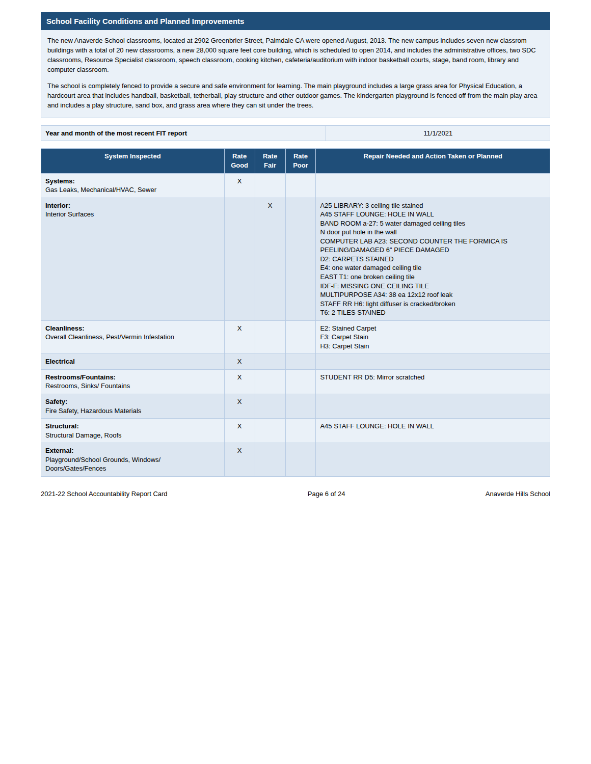School Facility Conditions and Planned Improvements
The new Anaverde School classrooms, located at 2902 Greenbrier Street, Palmdale CA were opened August, 2013. The new campus includes seven new classrom buildings with a total of 20 new classrooms, a new 28,000 square feet core building, which is scheduled to open 2014, and includes the administrative offices, two SDC classrooms, Resource Specialist classroom, speech classroom, cooking kitchen, cafeteria/auditorium with indoor basketball courts, stage, band room, library and computer classroom.
The school is completely fenced to provide a secure and safe environment for learning. The main playground includes a large grass area for Physical Education, a hardcourt area that includes handball, basketball, tetherball, play structure and other outdoor games. The kindergarten playground is fenced off from the main play area and includes a play structure, sand box, and grass area where they can sit under the trees.
| Year and month of the most recent FIT report | 11/1/2021 |
| System Inspected | Rate Good | Rate Fair | Rate Poor | Repair Needed and Action Taken or Planned |
| --- | --- | --- | --- | --- |
| Systems: Gas Leaks, Mechanical/HVAC, Sewer | X | | | |
| Interior: Interior Surfaces | | X | | A25 LIBRARY: 3 ceiling tile stained A45 STAFF LOUNGE: HOLE IN WALL BAND ROOM a-27: 5 water damaged ceiling tiles N door put hole in the wall COMPUTER LAB A23: SECOND COUNTER THE FORMICA IS PEELING/DAMAGED 6" PIECE DAMAGED D2: CARPETS STAINED E4: one water damaged ceiling tile EAST T1: one broken ceiling tile IDF-F: MISSING ONE CEILING TILE MULTIPURPOSE A34: 38 ea 12x12 roof leak STAFF RR H6: light diffuser is cracked/broken T6: 2 TILES STAINED |
| Cleanliness: Overall Cleanliness, Pest/Vermin Infestation | X | | | E2: Stained Carpet F3: Carpet Stain H3: Carpet Stain |
| Electrical | X | | | |
| Restrooms/Fountains: Restrooms, Sinks/ Fountains | X | | | STUDENT RR D5: Mirror scratched |
| Safety: Fire Safety, Hazardous Materials | X | | | |
| Structural: Structural Damage, Roofs | X | | | A45 STAFF LOUNGE: HOLE IN WALL |
| External: Playground/School Grounds, Windows/ Doors/Gates/Fences | X | | | |
2021-22 School Accountability Report Card
Page 6 of 24
Anaverde Hills School